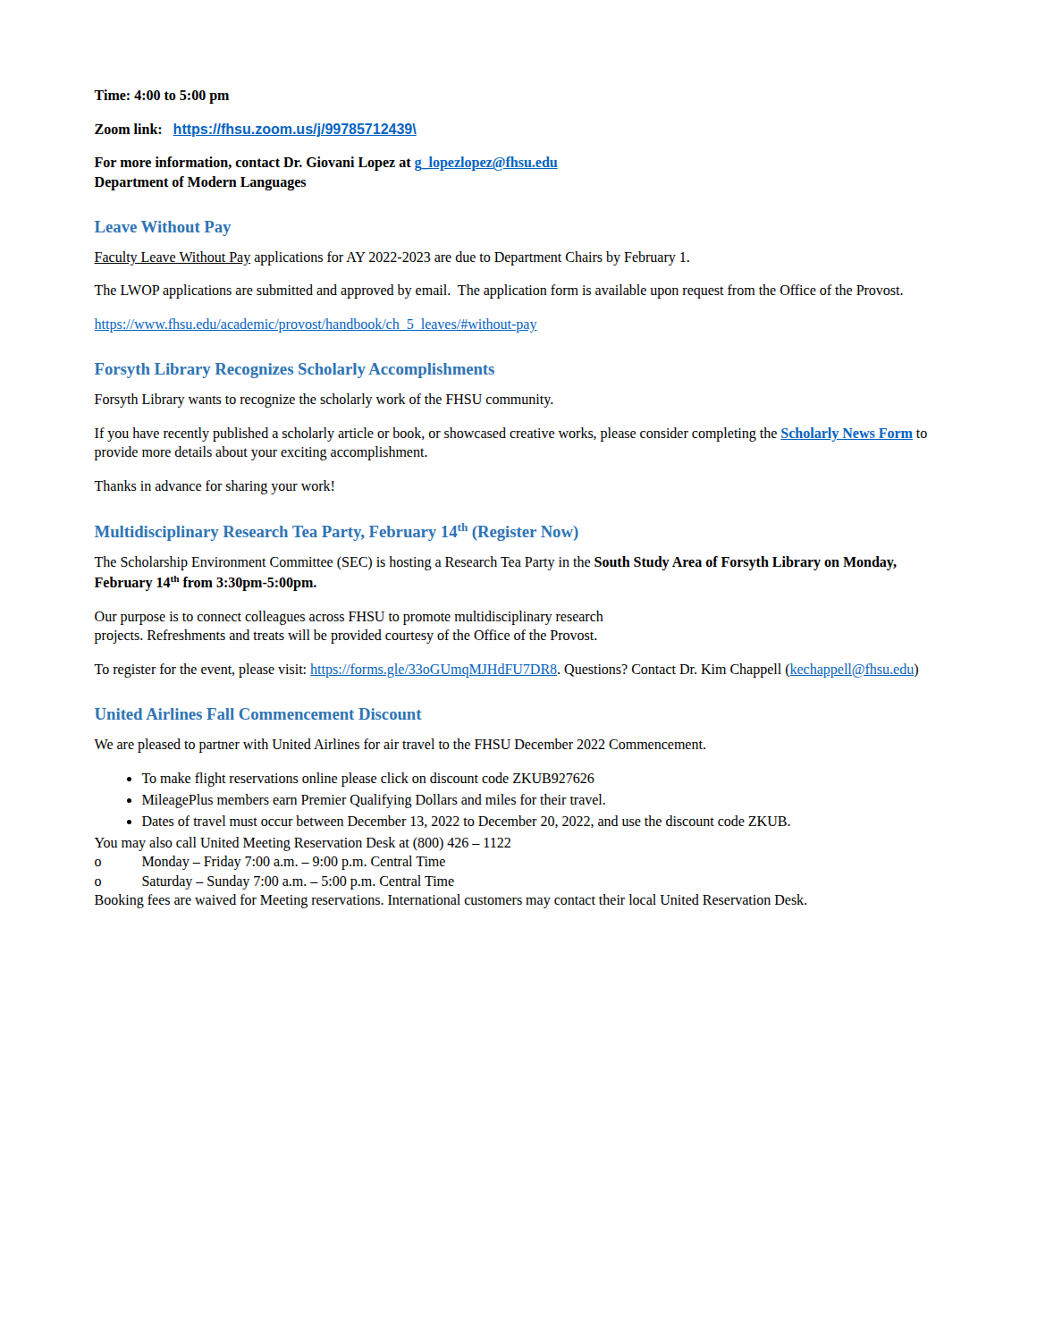Time: 4:00 to 5:00 pm
Zoom link: https://fhsu.zoom.us/j/99785712439\
For more information, contact Dr. Giovani Lopez at g_lopezlopez@fhsu.edu
Department of Modern Languages
Leave Without Pay
Faculty Leave Without Pay applications for AY 2022-2023 are due to Department Chairs by February 1.
The LWOP applications are submitted and approved by email. The application form is available upon request from the Office of the Provost.
https://www.fhsu.edu/academic/provost/handbook/ch_5_leaves/#without-pay
Forsyth Library Recognizes Scholarly Accomplishments
Forsyth Library wants to recognize the scholarly work of the FHSU community.
If you have recently published a scholarly article or book, or showcased creative works, please consider completing the Scholarly News Form to provide more details about your exciting accomplishment.
Thanks in advance for sharing your work!
Multidisciplinary Research Tea Party, February 14th (Register Now)
The Scholarship Environment Committee (SEC) is hosting a Research Tea Party in the South Study Area of Forsyth Library on Monday, February 14th from 3:30pm-5:00pm.
Our purpose is to connect colleagues across FHSU to promote multidisciplinary research
projects. Refreshments and treats will be provided courtesy of the Office of the Provost.
To register for the event, please visit: https://forms.gle/33oGUmqMJHdFU7DR8. Questions? Contact Dr. Kim Chappell (kechappell@fhsu.edu)
United Airlines Fall Commencement Discount
We are pleased to partner with United Airlines for air travel to the FHSU December 2022 Commencement.
To make flight reservations online please click on discount code ZKUB927626
MileagePlus members earn Premier Qualifying Dollars and miles for their travel.
Dates of travel must occur between December 13, 2022 to December 20, 2022, and use the discount code ZKUB.
You may also call United Meeting Reservation Desk at (800) 426 – 1122
o Monday – Friday 7:00 a.m. – 9:00 p.m. Central Time
o Saturday – Sunday 7:00 a.m. – 5:00 p.m. Central Time
Booking fees are waived for Meeting reservations. International customers may contact their local United Reservation Desk.